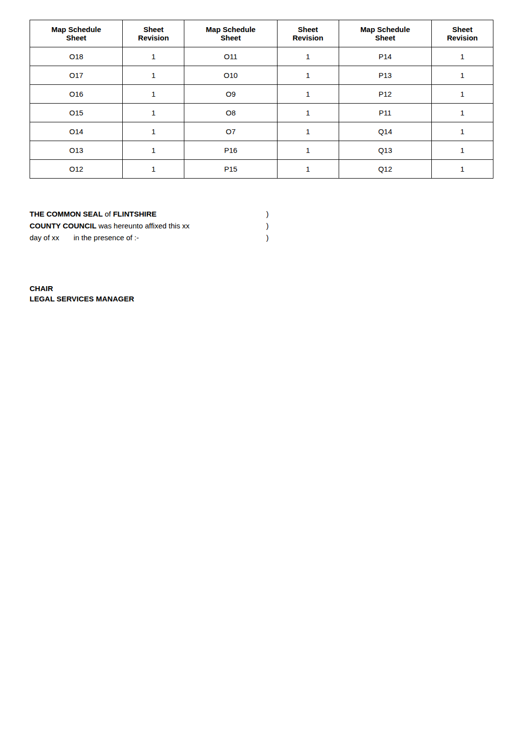| Map Schedule Sheet | Sheet Revision | Map Schedule Sheet | Sheet Revision | Map Schedule Sheet | Sheet Revision |
| --- | --- | --- | --- | --- | --- |
| O18 | 1 | O11 | 1 | P14 | 1 |
| O17 | 1 | O10 | 1 | P13 | 1 |
| O16 | 1 | O9 | 1 | P12 | 1 |
| O15 | 1 | O8 | 1 | P11 | 1 |
| O14 | 1 | O7 | 1 | Q14 | 1 |
| O13 | 1 | P16 | 1 | Q13 | 1 |
| O12 | 1 | P15 | 1 | Q12 | 1 |
THE COMMON SEAL of FLINTSHIRE
)
COUNTY COUNCIL was hereunto affixed this xx
)
day of xx in the presence of :-
)
CHAIR
LEGAL SERVICES MANAGER